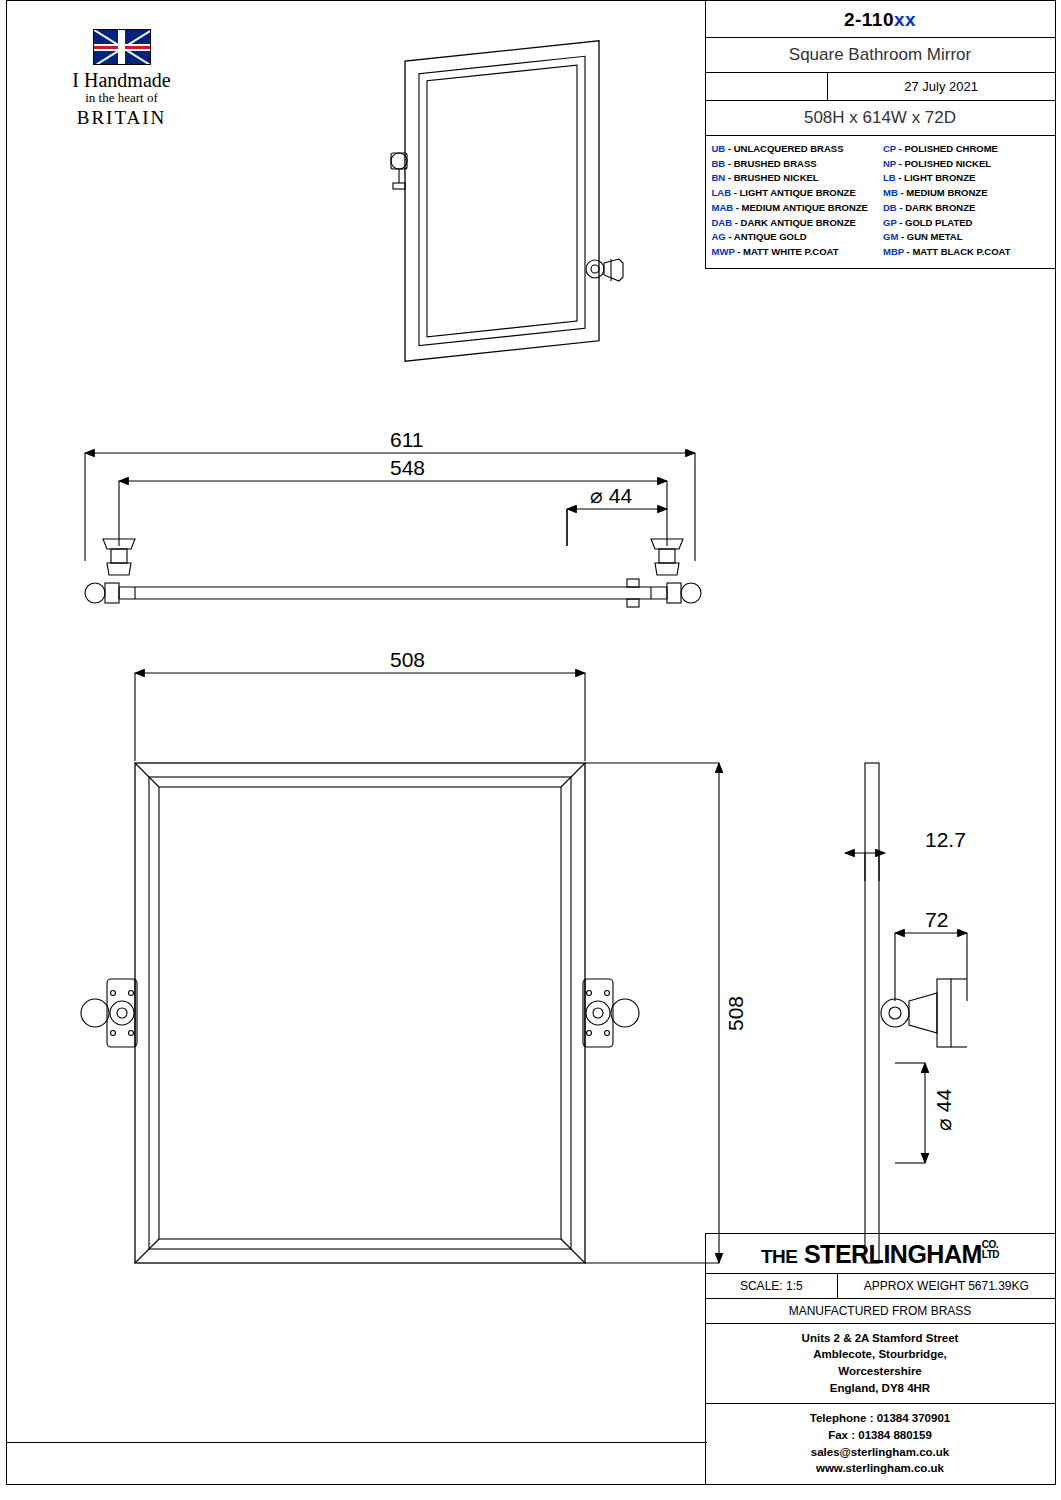I Handmadein the heart of
BRITAIN
2-110xx
Square Bathroom Mirror
27 July 2021
508H x 614W x 72D
UB - UNLACQUERED BRASS
BB - BRUSHED BRASS
BN - BRUSHED NICKEL
LAB - LIGHT ANTIQUE BRONZE
MAB - MEDIUM ANTIQUE BRONZE
DAB - DARK ANTIQUE BRONZE
AG - ANTIQUE GOLD
MWP - MATT WHITE P.COAT
CP - POLISHED CHROME
NP - POLISHED NICKEL
LB - LIGHT BRONZE
MB - MEDIUM BRONZE
DB - DARK BRONZE
GP - GOLD PLATED
GM - GUN METAL
MBP - MATT BLACK P.COAT
611 548 ⌀ 44 508 12.7 72 508 ⌀ 44
THE STERLINGHAMCO.
LTD
SCALE: 1:5
APPROX WEIGHT 5671.39KG
MANUFACTURED FROM BRASS
Units 2 & 2A Stamford Street
Amblecote, Stourbridge,
Worcestershire
England, DY8 4HR
Telephone : 01384 370901
Fax : 01384 880159
sales@sterlingham.co.uk
www.sterlingham.co.uk